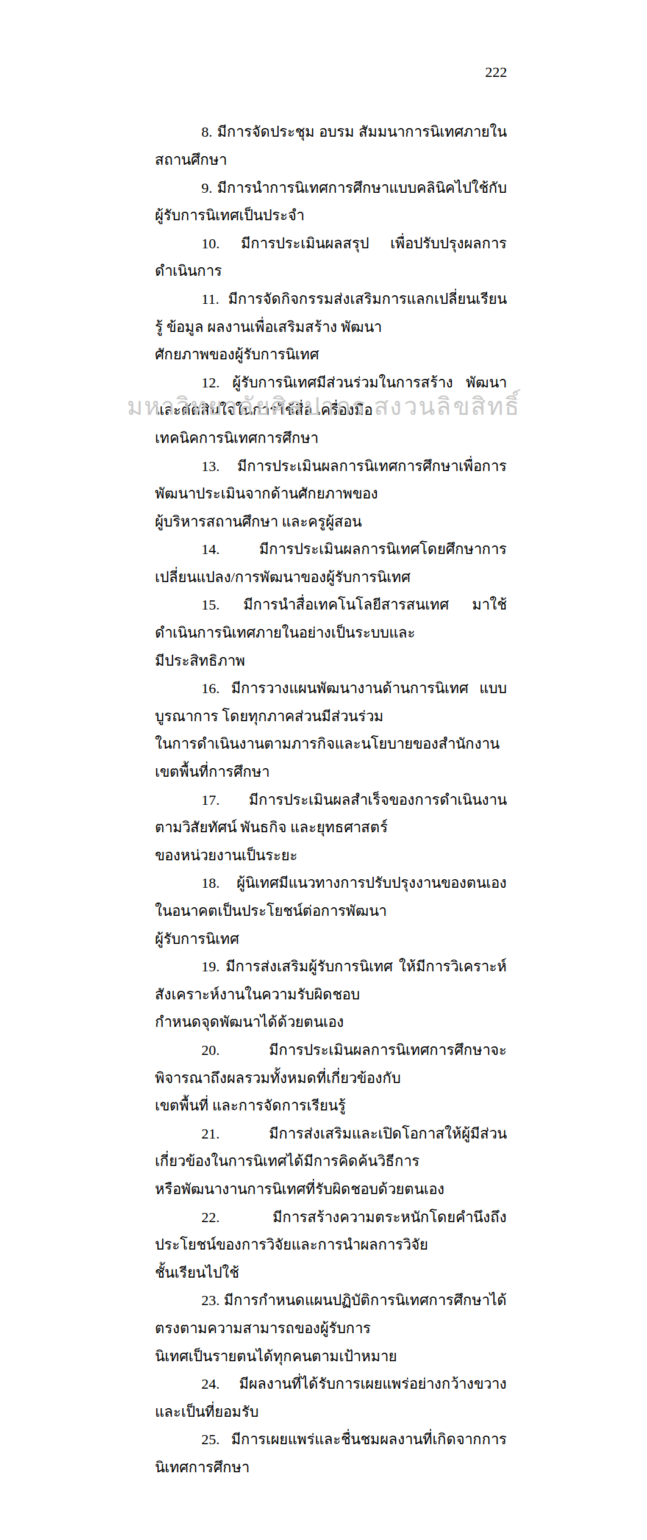222
8. มีการจัดประชุม อบรม สัมมนาการนิเทศภายในสถานศึกษา
9. มีการนำการนิเทศการศึกษาแบบคลินิคไปใช้กับผู้รับการนิเทศเป็นประจำ
10. มีการประเมินผลสรุป เพื่อปรับปรุงผลการดำเนินการ
11. มีการจัดกิจกรรมส่งเสริมการแลกเปลี่ยนเรียนรู้ ข้อมูล ผลงานเพื่อเสริมสร้าง พัฒนา
ศักยภาพของผู้รับการนิเทศ
12. ผู้รับการนิเทศมีส่วนร่วมในการสร้าง พัฒนา และตัดสินใจในการใช้สื่อ เครื่องมือ
เทคนิคการนิเทศการศึกษา
13. มีการประเมินผลการนิเทศการศึกษาเพื่อการพัฒนาประเมินจากด้านศักยภาพของ
ผู้บริหารสถานศึกษา และครูผู้สอน
14. มีการประเมินผลการนิเทศโดยศึกษาการเปลี่ยนแปลง/การพัฒนาของผู้รับการนิเทศ
15. มีการนำสื่อเทคโนโลยีสารสนเทศ มาใช้ดำเนินการนิเทศภายในอย่างเป็นระบบและ
มีประสิทธิภาพ
16. มีการวางแผนพัฒนางานด้านการนิเทศ แบบบูรณาการ โดยทุกภาคส่วนมีส่วนร่วม
ในการดำเนินงานตามภารกิจและนโยบายของสำนักงานเขตพื้นที่การศึกษา
17. มีการประเมินผลสำเร็จของการดำเนินงานตามวิสัยทัศน์ พันธกิจ และยุทธศาสตร์
ของหน่วยงานเป็นระยะ
18. ผู้นิเทศมีแนวทางการปรับปรุงงานของตนเองในอนาคตเป็นประโยชน์ต่อการพัฒนา
ผู้รับการนิเทศ
19. มีการส่งเสริมผู้รับการนิเทศ ให้มีการวิเคราะห์ สังเคราะห์งานในความรับผิดชอบ
กำหนดจุดพัฒนาได้ด้วยตนเอง
20. มีการประเมินผลการนิเทศการศึกษาจะพิจารณาถึงผลรวมทั้งหมดที่เกี่ยวข้องกับ
เขตพื้นที่ และการจัดการเรียนรู้
21. มีการส่งเสริมและเปิดโอกาสให้ผู้มีส่วนเกี่ยวข้องในการนิเทศได้มีการคิดค้นวิธีการ
หรือพัฒนางานการนิเทศที่รับผิดชอบด้วยตนเอง
22. มีการสร้างความตระหนักโดยคำนึงถึงประโยชน์ของการวิจัยและการนำผลการวิจัย
ชั้นเรียนไปใช้
23. มีการกำหนดแผนปฏิบัติการนิเทศการศึกษาได้ตรงตามความสามารถของผู้รับการ
นิเทศเป็นรายตนได้ทุกคนตามเป้าหมาย
24. มีผลงานที่ได้รับการเผยแพร่อย่างกว้างขวางและเป็นที่ยอมรับ
25. มีการเผยแพร่และชื่นชมผลงานที่เกิดจากการนิเทศการศึกษา
มหาวิทยาลัยศิลปากร สงวนลิขสิทธิ์